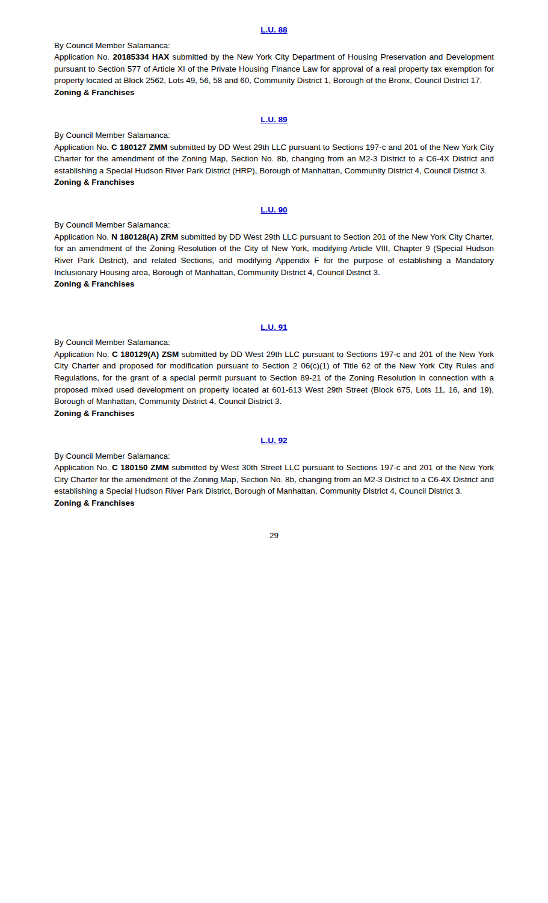L.U. 88
By Council Member Salamanca:
Application No. 20185334 HAX submitted by the New York City Department of Housing Preservation and Development pursuant to Section 577 of Article XI of the Private Housing Finance Law for approval of a real property tax exemption for property located at Block 2562, Lots 49, 56, 58 and 60, Community District 1, Borough of the Bronx, Council District 17.
Zoning & Franchises
L.U. 89
By Council Member Salamanca:
Application No. C 180127 ZMM submitted by DD West 29th LLC pursuant to Sections 197-c and 201 of the New York City Charter for the amendment of the Zoning Map, Section No. 8b, changing from an M2-3 District to a C6-4X District and establishing a Special Hudson River Park District (HRP), Borough of Manhattan, Community District 4, Council District 3.
Zoning & Franchises
L.U. 90
By Council Member Salamanca:
Application No. N 180128(A) ZRM submitted by DD West 29th LLC pursuant to Section 201 of the New York City Charter, for an amendment of the Zoning Resolution of the City of New York, modifying Article VIII, Chapter 9 (Special Hudson River Park District), and related Sections, and modifying Appendix F for the purpose of establishing a Mandatory Inclusionary Housing area, Borough of Manhattan, Community District 4, Council District 3.
Zoning & Franchises
L.U. 91
By Council Member Salamanca:
Application No. C 180129(A) ZSM submitted by DD West 29th LLC pursuant to Sections 197-c and 201 of the New York City Charter and proposed for modification pursuant to Section 2 06(c)(1) of Title 62 of the New York City Rules and Regulations, for the grant of a special permit pursuant to Section 89-21 of the Zoning Resolution in connection with a proposed mixed used development on property located at 601-613 West 29th Street (Block 675, Lots 11, 16, and 19), Borough of Manhattan, Community District 4, Council District 3.
Zoning & Franchises
L.U. 92
By Council Member Salamanca:
Application No. C 180150 ZMM submitted by West 30th Street LLC pursuant to Sections 197-c and 201 of the New York City Charter for the amendment of the Zoning Map, Section No. 8b, changing from an M2-3 District to a C6-4X District and establishing a Special Hudson River Park District, Borough of Manhattan, Community District 4, Council District 3.
Zoning & Franchises
29